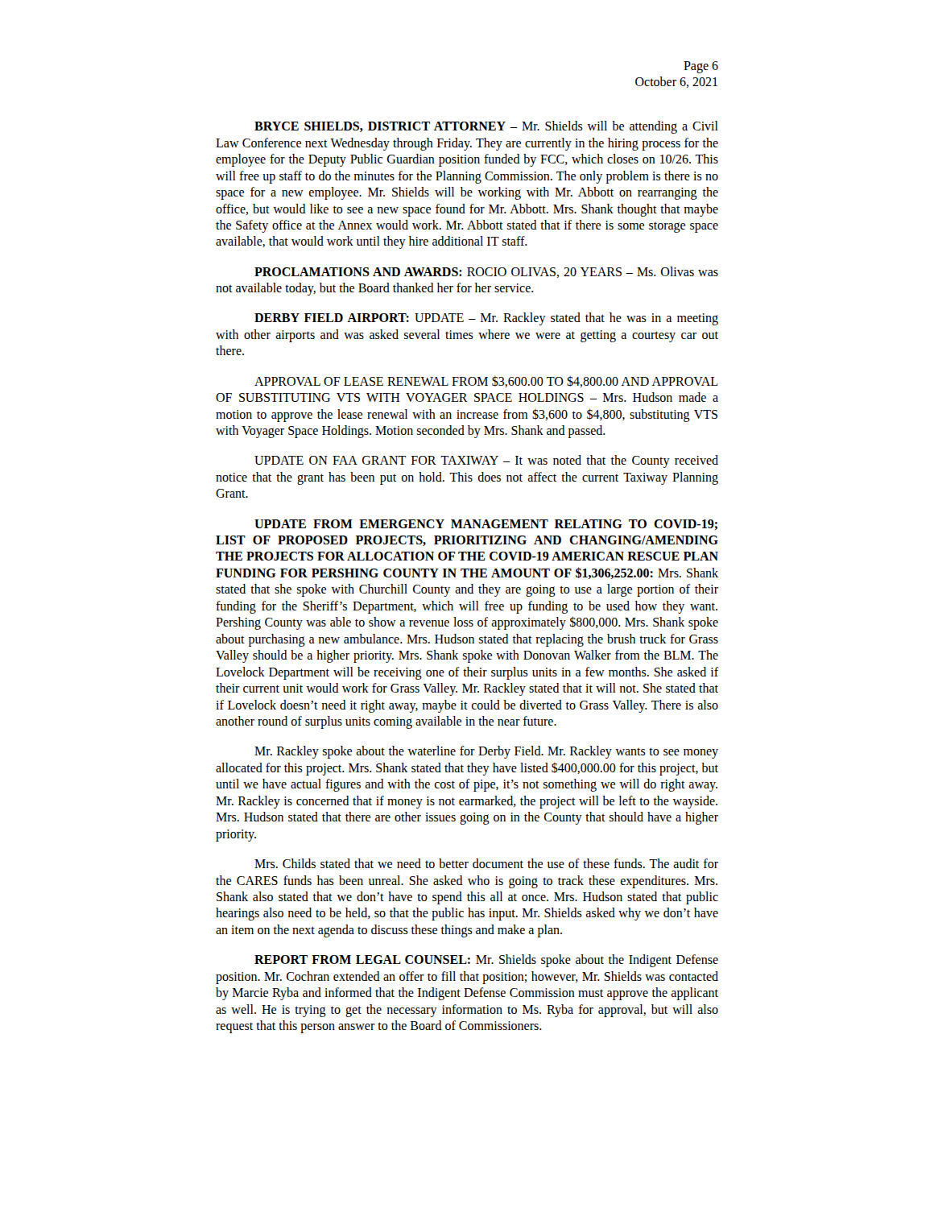Page 6
October 6, 2021
BRYCE SHIELDS, DISTRICT ATTORNEY – Mr. Shields will be attending a Civil Law Conference next Wednesday through Friday. They are currently in the hiring process for the employee for the Deputy Public Guardian position funded by FCC, which closes on 10/26. This will free up staff to do the minutes for the Planning Commission. The only problem is there is no space for a new employee. Mr. Shields will be working with Mr. Abbott on rearranging the office, but would like to see a new space found for Mr. Abbott. Mrs. Shank thought that maybe the Safety office at the Annex would work. Mr. Abbott stated that if there is some storage space available, that would work until they hire additional IT staff.
PROCLAMATIONS AND AWARDS: ROCIO OLIVAS, 20 YEARS – Ms. Olivas was not available today, but the Board thanked her for her service.
DERBY FIELD AIRPORT: UPDATE – Mr. Rackley stated that he was in a meeting with other airports and was asked several times where we were at getting a courtesy car out there.
APPROVAL OF LEASE RENEWAL FROM $3,600.00 TO $4,800.00 AND APPROVAL OF SUBSTITUTING VTS WITH VOYAGER SPACE HOLDINGS – Mrs. Hudson made a motion to approve the lease renewal with an increase from $3,600 to $4,800, substituting VTS with Voyager Space Holdings. Motion seconded by Mrs. Shank and passed.
UPDATE ON FAA GRANT FOR TAXIWAY – It was noted that the County received notice that the grant has been put on hold. This does not affect the current Taxiway Planning Grant.
UPDATE FROM EMERGENCY MANAGEMENT RELATING TO COVID-19; LIST OF PROPOSED PROJECTS, PRIORITIZING AND CHANGING/AMENDING THE PROJECTS FOR ALLOCATION OF THE COVID-19 AMERICAN RESCUE PLAN FUNDING FOR PERSHING COUNTY IN THE AMOUNT OF $1,306,252.00: Mrs. Shank stated that she spoke with Churchill County and they are going to use a large portion of their funding for the Sheriff’s Department, which will free up funding to be used how they want. Pershing County was able to show a revenue loss of approximately $800,000. Mrs. Shank spoke about purchasing a new ambulance. Mrs. Hudson stated that replacing the brush truck for Grass Valley should be a higher priority. Mrs. Shank spoke with Donovan Walker from the BLM. The Lovelock Department will be receiving one of their surplus units in a few months. She asked if their current unit would work for Grass Valley. Mr. Rackley stated that it will not. She stated that if Lovelock doesn’t need it right away, maybe it could be diverted to Grass Valley. There is also another round of surplus units coming available in the near future.
Mr. Rackley spoke about the waterline for Derby Field. Mr. Rackley wants to see money allocated for this project. Mrs. Shank stated that they have listed $400,000.00 for this project, but until we have actual figures and with the cost of pipe, it’s not something we will do right away. Mr. Rackley is concerned that if money is not earmarked, the project will be left to the wayside. Mrs. Hudson stated that there are other issues going on in the County that should have a higher priority.
Mrs. Childs stated that we need to better document the use of these funds. The audit for the CARES funds has been unreal. She asked who is going to track these expenditures. Mrs. Shank also stated that we don’t have to spend this all at once. Mrs. Hudson stated that public hearings also need to be held, so that the public has input. Mr. Shields asked why we don’t have an item on the next agenda to discuss these things and make a plan.
REPORT FROM LEGAL COUNSEL: Mr. Shields spoke about the Indigent Defense position. Mr. Cochran extended an offer to fill that position; however, Mr. Shields was contacted by Marcie Ryba and informed that the Indigent Defense Commission must approve the applicant as well. He is trying to get the necessary information to Ms. Ryba for approval, but will also request that this person answer to the Board of Commissioners.